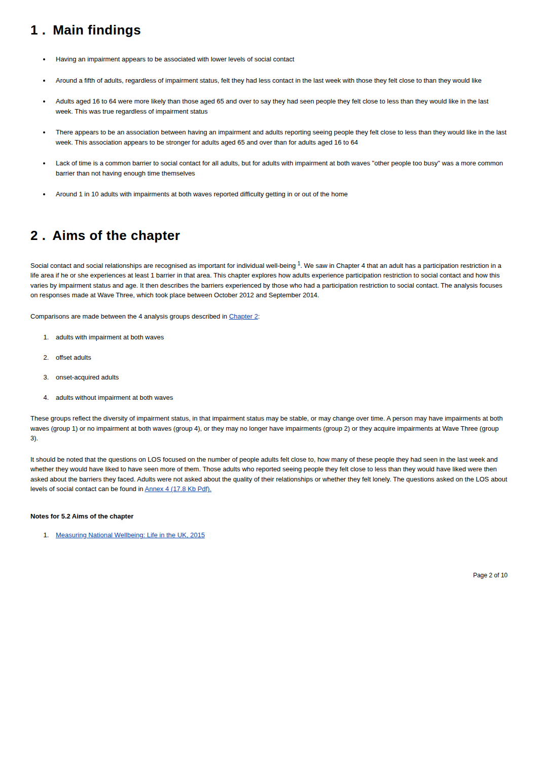1 . Main findings
Having an impairment appears to be associated with lower levels of social contact
Around a fifth of adults, regardless of impairment status, felt they had less contact in the last week with those they felt close to than they would like
Adults aged 16 to 64 were more likely than those aged 65 and over to say they had seen people they felt close to less than they would like in the last week. This was true regardless of impairment status
There appears to be an association between having an impairment and adults reporting seeing people they felt close to less than they would like in the last week. This association appears to be stronger for adults aged 65 and over than for adults aged 16 to 64
Lack of time is a common barrier to social contact for all adults, but for adults with impairment at both waves "other people too busy" was a more common barrier than not having enough time themselves
Around 1 in 10 adults with impairments at both waves reported difficulty getting in or out of the home
2 . Aims of the chapter
Social contact and social relationships are recognised as important for individual well-being 1. We saw in Chapter 4 that an adult has a participation restriction in a life area if he or she experiences at least 1 barrier in that area. This chapter explores how adults experience participation restriction to social contact and how this varies by impairment status and age. It then describes the barriers experienced by those who had a participation restriction to social contact. The analysis focuses on responses made at Wave Three, which took place between October 2012 and September 2014.
Comparisons are made between the 4 analysis groups described in Chapter 2:
adults with impairment at both waves
offset adults
onset-acquired adults
adults without impairment at both waves
These groups reflect the diversity of impairment status, in that impairment status may be stable, or may change over time. A person may have impairments at both waves (group 1) or no impairment at both waves (group 4), or they may no longer have impairments (group 2) or they acquire impairments at Wave Three (group 3).
It should be noted that the questions on LOS focused on the number of people adults felt close to, how many of these people they had seen in the last week and whether they would have liked to have seen more of them. Those adults who reported seeing people they felt close to less than they would have liked were then asked about the barriers they faced. Adults were not asked about the quality of their relationships or whether they felt lonely. The questions asked on the LOS about levels of social contact can be found in Annex 4 (17.8 Kb Pdf).
Notes for 5.2 Aims of the chapter
Measuring National Wellbeing: Life in the UK, 2015
Page 2 of 10